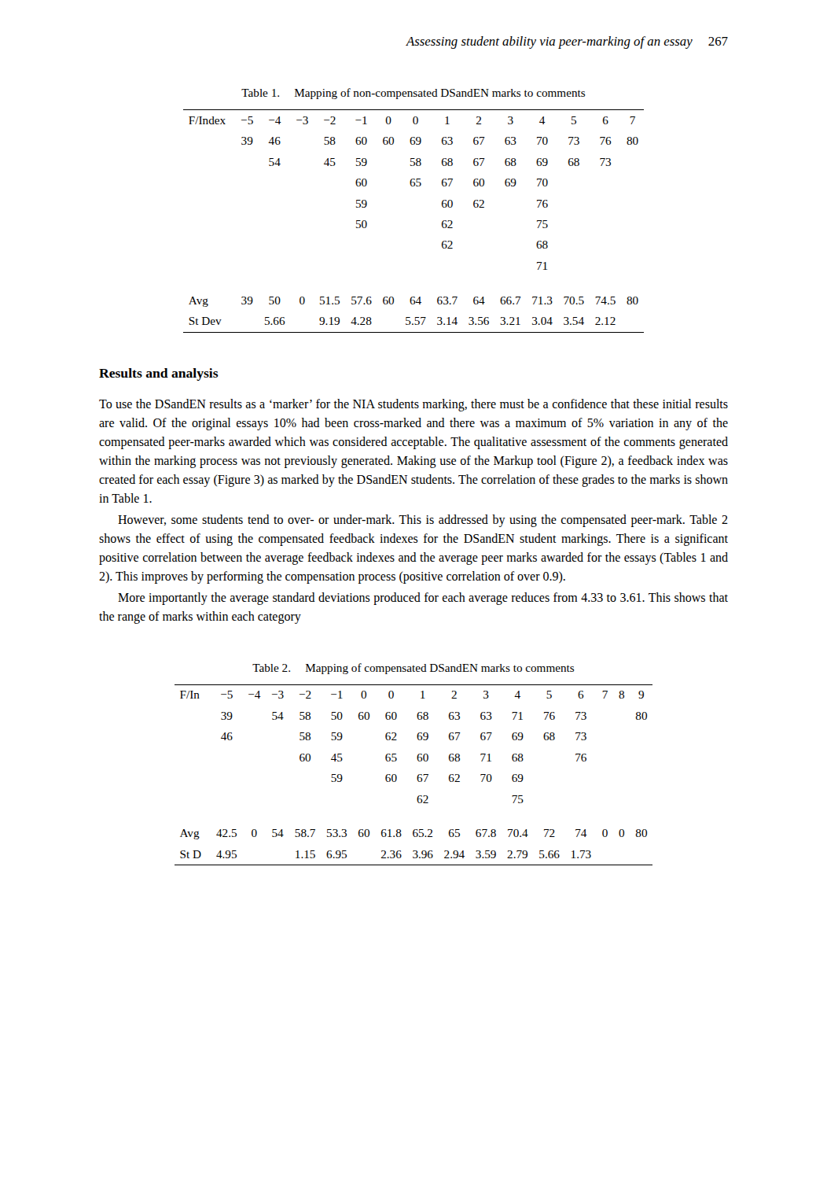Assessing student ability via peer-marking of an essay267
Table 1. Mapping of non-compensated DSandEN marks to comments
| F/Index | −5 | −4 | −3 | −2 | −1 | 0 | 0 | 1 | 2 | 3 | 4 | 5 | 6 | 7 |
| --- | --- | --- | --- | --- | --- | --- | --- | --- | --- | --- | --- | --- | --- | --- |
| | 39 | 46 | | 58 | 60 | 60 | 69 | 63 | 67 | 63 | 70 | 73 | 76 | 80 |
| | | 54 | | 45 | 59 | | 58 | 68 | 67 | 68 | 69 | 68 | 73 | |
| | | | | | 60 | | 65 | 67 | 60 | 69 | 70 | | | |
| | | | | | 59 | | | 60 | 62 | | 76 | | | |
| | | | | | 50 | | | 62 | | | 75 | | | |
| | | | | | | | | 62 | | | 68 | | | |
| | | | | | | | | | | | 71 | | | |
| Avg | 39 | 50 | 0 | 51.5 | 57.6 | 60 | 64 | 63.7 | 64 | 66.7 | 71.3 | 70.5 | 74.5 | 80 |
| St Dev | | 5.66 | | 9.19 | 4.28 | | 5.57 | 3.14 | 3.56 | 3.21 | 3.04 | 3.54 | 2.12 | |
Results and analysis
To use the DSandEN results as a ‘marker’ for the NIA students marking, there must be a confidence that these initial results are valid. Of the original essays 10% had been cross-marked and there was a maximum of 5% variation in any of the compensated peer-marks awarded which was considered acceptable. The qualitative assessment of the comments generated within the marking process was not previously generated. Making use of the Markup tool (Figure 2), a feedback index was created for each essay (Figure 3) as marked by the DSandEN students. The correlation of these grades to the marks is shown in Table 1.
However, some students tend to over- or under-mark. This is addressed by using the compensated peer-mark. Table 2 shows the effect of using the compensated feedback indexes for the DSandEN student markings. There is a significant positive correlation between the average feedback indexes and the average peer marks awarded for the essays (Tables 1 and 2). This improves by performing the compensation process (positive correlation of over 0.9).
More importantly the average standard deviations produced for each average reduces from 4.33 to 3.61. This shows that the range of marks within each category
Table 2. Mapping of compensated DSandEN marks to comments
| F/In | −5 | −4 | −3 | −2 | −1 | 0 | 0 | 1 | 2 | 3 | 4 | 5 | 6 | 7 | 8 | 9 |
| --- | --- | --- | --- | --- | --- | --- | --- | --- | --- | --- | --- | --- | --- | --- | --- | --- |
| | 39 | | 54 | 58 | 50 | 60 | 60 | 68 | 63 | 63 | 71 | 76 | 73 | | | 80 |
| | 46 | | | 58 | 59 | | 62 | 69 | 67 | 67 | 69 | 68 | 73 | | | |
| | | | | 60 | 45 | | 65 | 60 | 68 | 71 | 68 | | 76 | | | |
| | | | | | 59 | | 60 | 67 | 62 | 70 | 69 | | | | | |
| | | | | | | | | 62 | | | 75 | | | | | |
| Avg | 42.5 | 0 | 54 | 58.7 | 53.3 | 60 | 61.8 | 65.2 | 65 | 67.8 | 70.4 | 72 | 74 | 0 | 0 | 80 |
| St D | 4.95 | | | 1.15 | 6.95 | | 2.36 | 3.96 | 2.94 | 3.59 | 2.79 | 5.66 | 1.73 | | | |